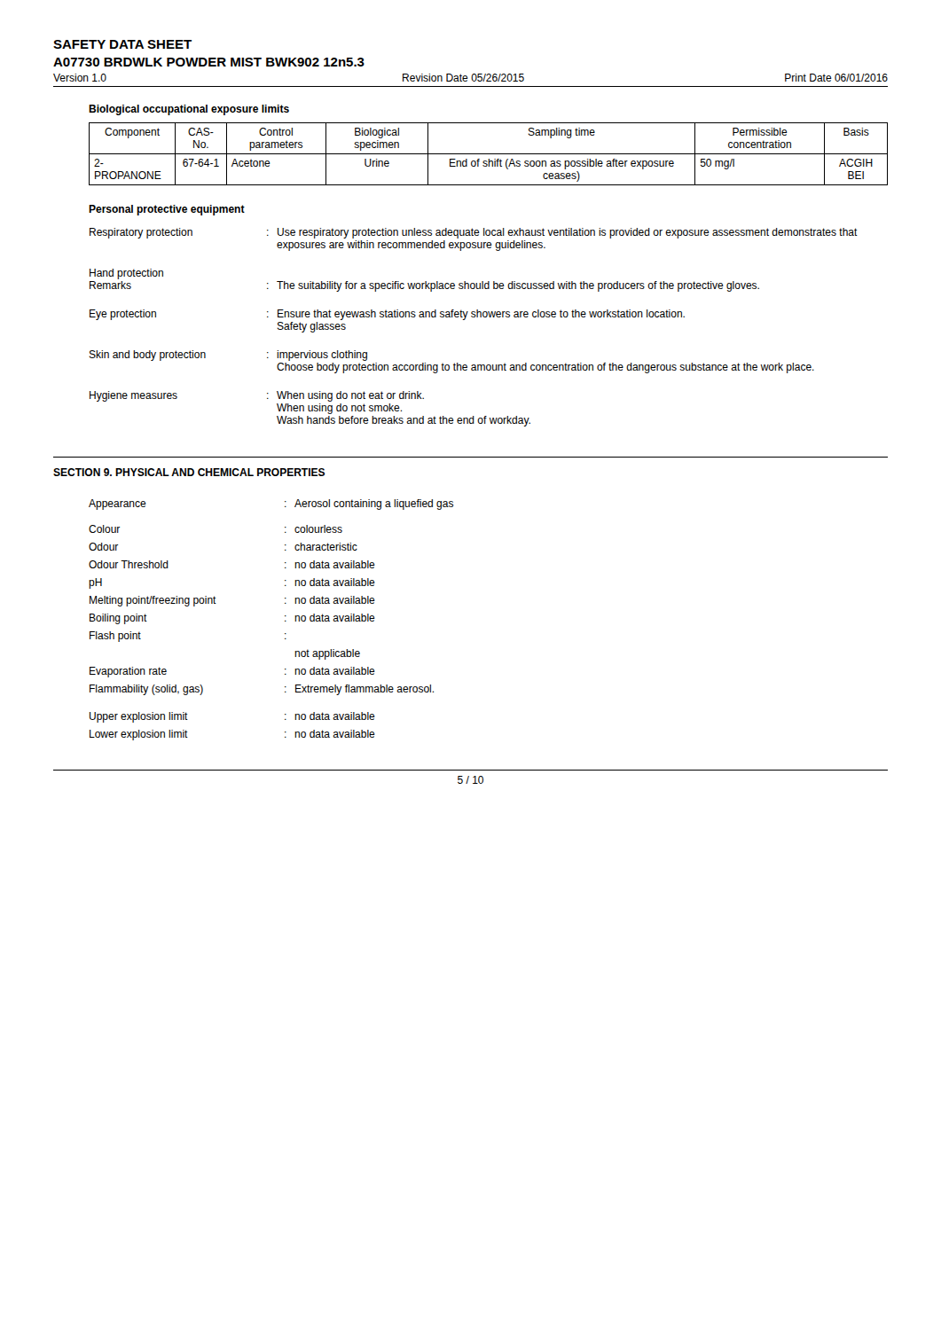SAFETY DATA SHEET
A07730 BRDWLK POWDER MIST BWK902 12n5.3
Version 1.0 Revision Date 05/26/2015 Print Date 06/01/2016
Biological occupational exposure limits
| Component | CAS-No. | Control parameters | Biological specimen | Sampling time | Permissible concentration | Basis |
| --- | --- | --- | --- | --- | --- | --- |
| 2-PROPANONE | 67-64-1 | Acetone | Urine | End of shift (As soon as possible after exposure ceases) | 50 mg/l | ACGIH BEI |
Personal protective equipment
| Respiratory protection | : | Use respiratory protection unless adequate local exhaust ventilation is provided or exposure assessment demonstrates that exposures are within recommended exposure guidelines. |
| Hand protection Remarks | : | The suitability for a specific workplace should be discussed with the producers of the protective gloves. |
| Eye protection | : | Ensure that eyewash stations and safety showers are close to the workstation location. Safety glasses |
| Skin and body protection | : | impervious clothing Choose body protection according to the amount and concentration of the dangerous substance at the work place. |
| Hygiene measures | : | When using do not eat or drink. When using do not smoke. Wash hands before breaks and at the end of workday. |
SECTION 9. PHYSICAL AND CHEMICAL PROPERTIES
| Appearance | : | Aerosol containing a liquefied gas |
| Colour | : | colourless |
| Odour | : | characteristic |
| Odour Threshold | : | no data available |
| pH | : | no data available |
| Melting point/freezing point | : | no data available |
| Boiling point | : | no data available |
| Flash point | : | |
| | | not applicable |
| Evaporation rate | : | no data available |
| Flammability (solid, gas) | : | Extremely flammable aerosol. |
| Upper explosion limit | : | no data available |
| Lower explosion limit | : | no data available |
5 / 10